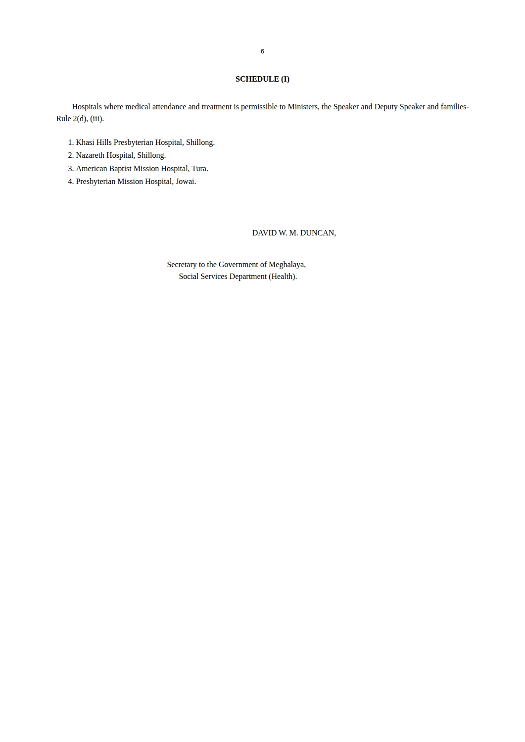6
SCHEDULE (I)
Hospitals where medical attendance and treatment is permissible to Ministers, the Speaker and Deputy Speaker and families-Rule 2(d), (iii).
Khasi Hills Presbyterian Hospital, Shillong.
Nazareth Hospital, Shillong.
American Baptist Mission Hospital, Tura.
Presbyterian Mission Hospital, Jowai.
DAVID W. M. DUNCAN,
Secretary to the Government of Meghalaya,
Social Services Department (Health).